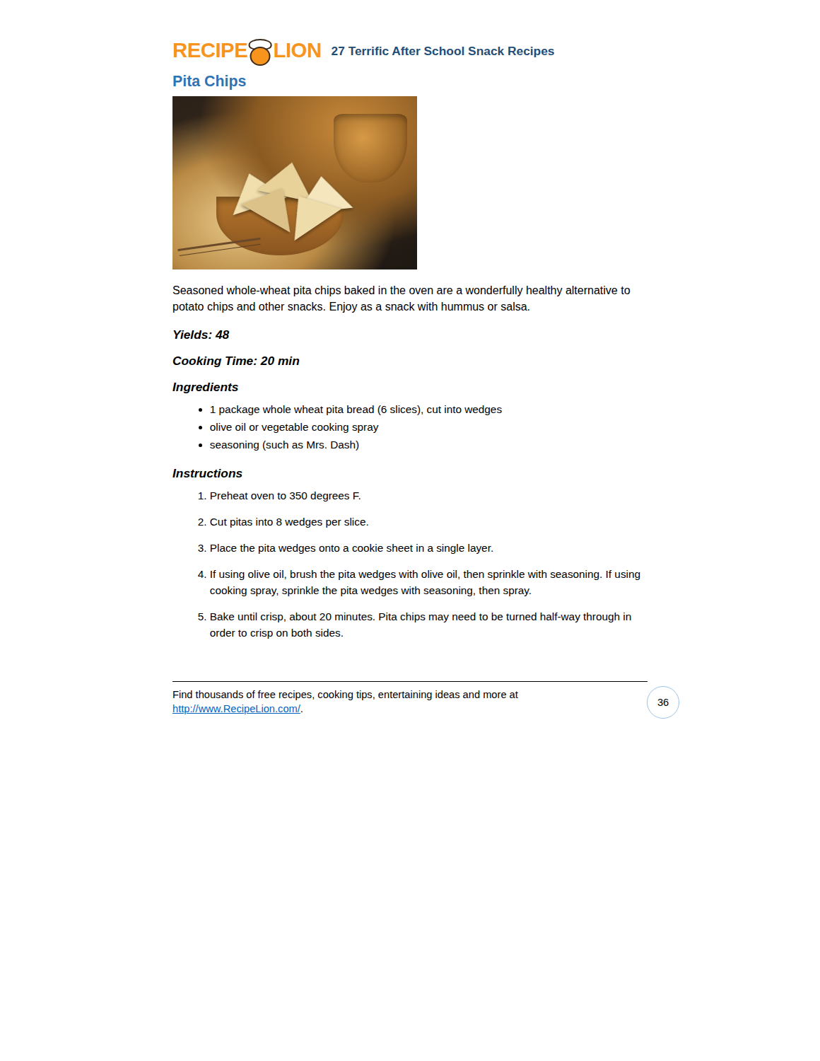RECIPE LION
27 Terrific After School Snack Recipes
Pita Chips
Seasoned whole-wheat pita chips baked in the oven are a wonderfully healthy alternative to potato chips and other snacks. Enjoy as a snack with hummus or salsa.
Yields: 48
Cooking Time: 20 min
Ingredients
1 package whole wheat pita bread (6 slices), cut into wedges
olive oil or vegetable cooking spray
seasoning (such as Mrs. Dash)
Instructions
Preheat oven to 350 degrees F.
Cut pitas into 8 wedges per slice.
Place the pita wedges onto a cookie sheet in a single layer.
If using olive oil, brush the pita wedges with olive oil, then sprinkle with seasoning. If using cooking spray, sprinkle the pita wedges with seasoning, then spray.
Bake until crisp, about 20 minutes. Pita chips may need to be turned half-way through in order to crisp on both sides.
Find thousands of free recipes, cooking tips, entertaining ideas and more at
http://www.RecipeLion.com/.
36